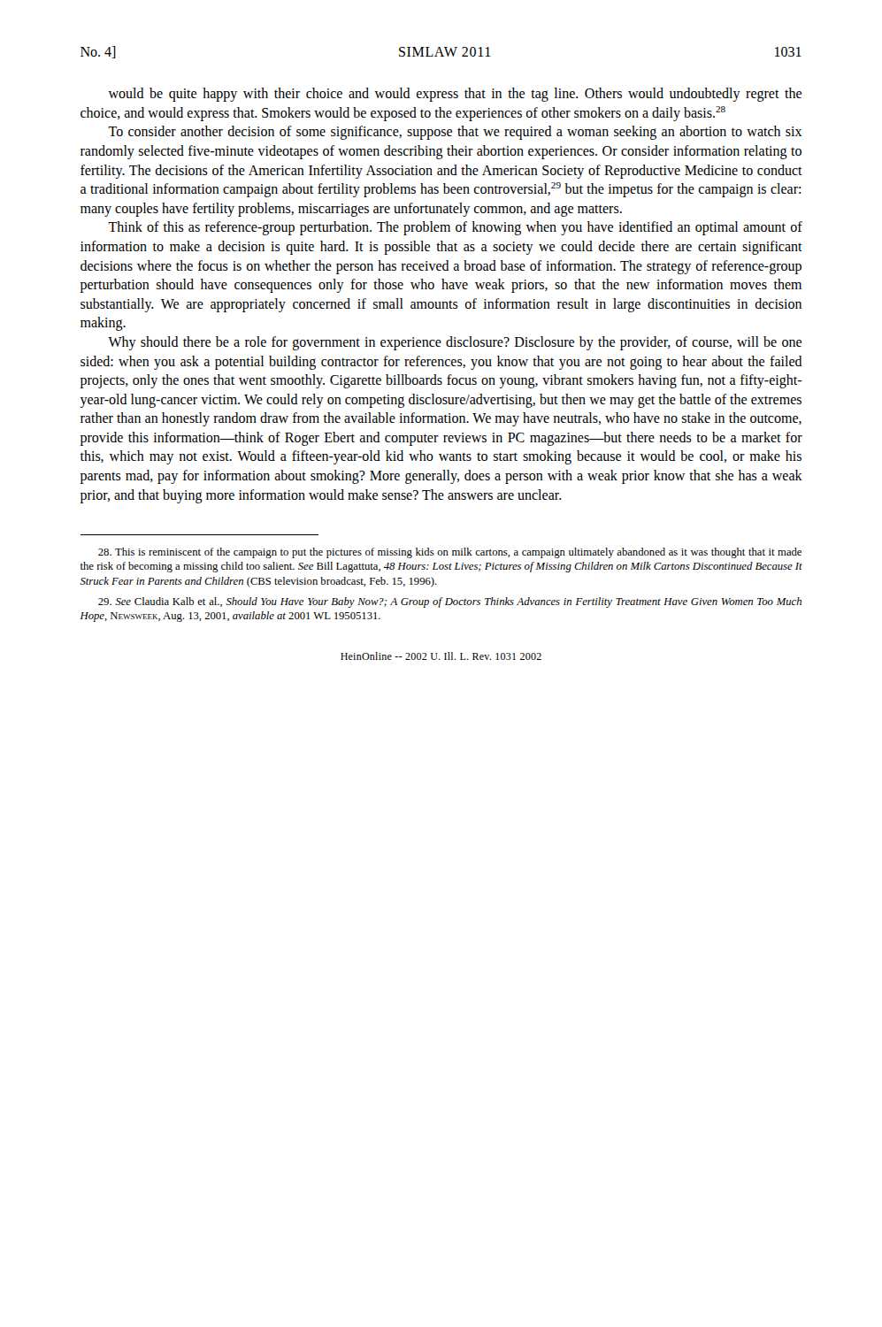No. 4] SIMLAW 2011 1031
would be quite happy with their choice and would express that in the tag line. Others would undoubtedly regret the choice, and would express that. Smokers would be exposed to the experiences of other smokers on a daily basis.28
To consider another decision of some significance, suppose that we required a woman seeking an abortion to watch six randomly selected five-minute videotapes of women describing their abortion experiences. Or consider information relating to fertility. The decisions of the American Infertility Association and the American Society of Reproductive Medicine to conduct a traditional information campaign about fertility problems has been controversial,29 but the impetus for the campaign is clear: many couples have fertility problems, miscarriages are unfortunately common, and age matters.
Think of this as reference-group perturbation. The problem of knowing when you have identified an optimal amount of information to make a decision is quite hard. It is possible that as a society we could decide there are certain significant decisions where the focus is on whether the person has received a broad base of information. The strategy of reference-group perturbation should have consequences only for those who have weak priors, so that the new information moves them substantially. We are appropriately concerned if small amounts of information result in large discontinuities in decision making.
Why should there be a role for government in experience disclosure? Disclosure by the provider, of course, will be one sided: when you ask a potential building contractor for references, you know that you are not going to hear about the failed projects, only the ones that went smoothly. Cigarette billboards focus on young, vibrant smokers having fun, not a fifty-eight-year-old lung-cancer victim. We could rely on competing disclosure/advertising, but then we may get the battle of the extremes rather than an honestly random draw from the available information. We may have neutrals, who have no stake in the outcome, provide this information—think of Roger Ebert and computer reviews in PC magazines—but there needs to be a market for this, which may not exist. Would a fifteen-year-old kid who wants to start smoking because it would be cool, or make his parents mad, pay for information about smoking? More generally, does a person with a weak prior know that she has a weak prior, and that buying more information would make sense? The answers are unclear.
28. This is reminiscent of the campaign to put the pictures of missing kids on milk cartons, a campaign ultimately abandoned as it was thought that it made the risk of becoming a missing child too salient. See Bill Lagattuta, 48 Hours: Lost Lives; Pictures of Missing Children on Milk Cartons Discontinued Because It Struck Fear in Parents and Children (CBS television broadcast, Feb. 15, 1996).
29. See Claudia Kalb et al., Should You Have Your Baby Now?; A Group of Doctors Thinks Advances in Fertility Treatment Have Given Women Too Much Hope, Newsweek, Aug. 13, 2001, available at 2001 WL 19505131.
HeinOnline -- 2002 U. Ill. L. Rev. 1031 2002